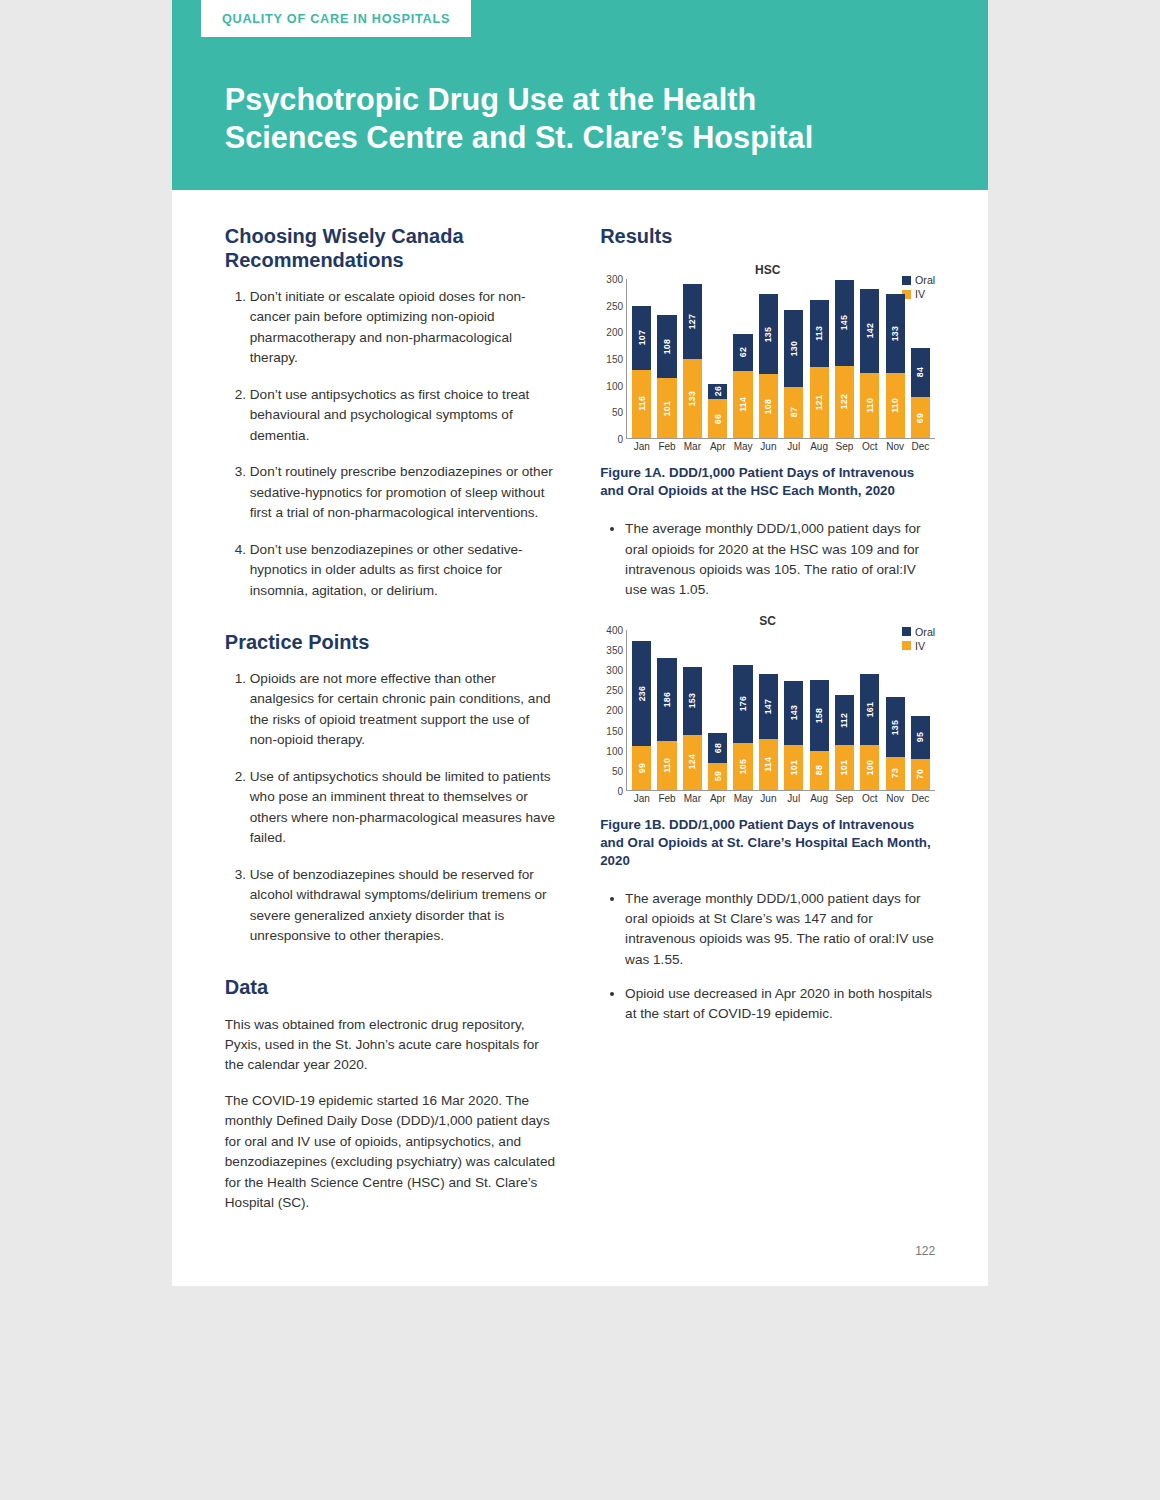Quality of Care in Hospitals
Psychotropic Drug Use at the Health Sciences Centre and St. Clare’s Hospital
Choosing Wisely Canada Recommendations
Don’t initiate or escalate opioid doses for non-cancer pain before optimizing non-opioid pharmacotherapy and non-pharmacological therapy.
Don’t use antipsychotics as first choice to treat behavioural and psychological symptoms of dementia.
Don’t routinely prescribe benzodiazepines or other sedative-hypnotics for promotion of sleep without first a trial of non-pharmacological interventions.
Don’t use benzodiazepines or other sedative-hypnotics in older adults as first choice for insomnia, agitation, or delirium.
Practice Points
Opioids are not more effective than other analgesics for certain chronic pain conditions, and the risks of opioid treatment support the use of non-opioid therapy.
Use of antipsychotics should be limited to patients who pose an imminent threat to themselves or others where non-pharmacological measures have failed.
Use of benzodiazepines should be reserved for alcohol withdrawal symptoms/delirium tremens or severe generalized anxiety disorder that is unresponsive to other therapies.
Data
This was obtained from electronic drug repository, Pyxis, used in the St. John’s acute care hospitals for the calendar year 2020.
The COVID-19 epidemic started 16 Mar 2020. The monthly Defined Daily Dose (DDD)/1,000 patient days for oral and IV use of opioids, antipsychotics, and benzodiazepines (excluding psychiatry) was calculated for the Health Science Centre (HSC) and St. Clare’s Hospital (SC).
Results
HSC
Oral
IV
300 250 200 150 100 50 0
107
116
108
101
127
133
26
66
62
114
135
108
130
87
113
121
145
122
142
110
133
110
84
69
Jan Feb Mar Apr May Jun Jul Aug Sep Oct Nov Dec
Figure 1A. DDD/1,000 Patient Days of Intravenous and Oral Opioids at the HSC Each Month, 2020
The average monthly DDD/1,000 patient days for oral opioids for 2020 at the HSC was 109 and for intravenous opioids was 105. The ratio of oral:IV use was 1.05.
SC
Oral
IV
400 350 300 250 200 150 100 50 0
236
99
186
110
153
124
68
59
176
105
147
114
143
101
158
88
112
101
161
100
135
73
95
70
Jan Feb Mar Apr May Jun Jul Aug Sep Oct Nov Dec
Figure 1B. DDD/1,000 Patient Days of Intravenous and Oral Opioids at St. Clare’s Hospital Each Month, 2020
The average monthly DDD/1,000 patient days for oral opioids at St Clare’s was 147 and for intravenous opioids was 95. The ratio of oral:IV use was 1.55.
Opioid use decreased in Apr 2020 in both hospitals at the start of COVID-19 epidemic.
122